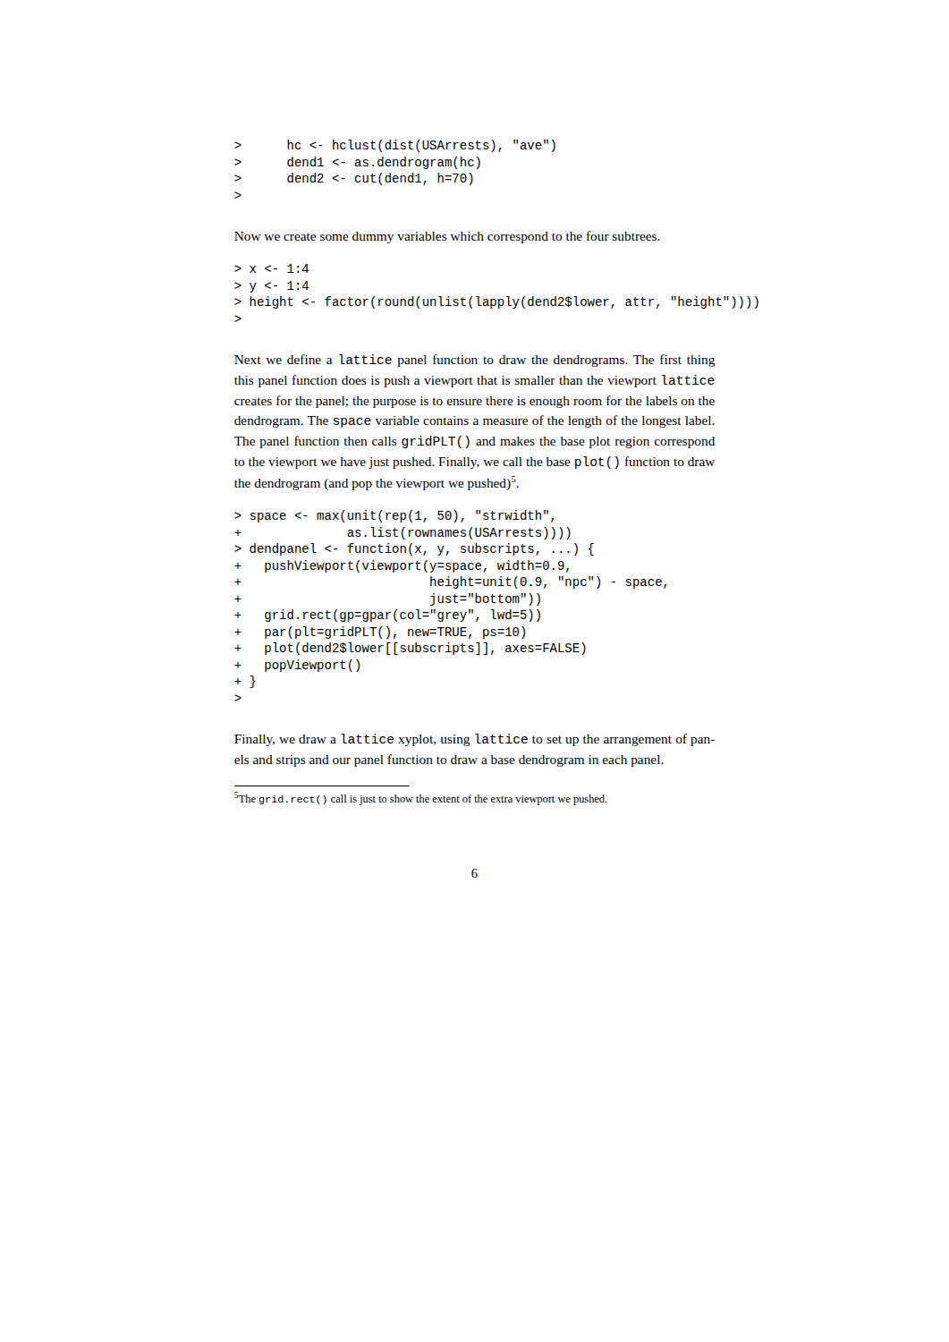>      hc <- hclust(dist(USArrests), "ave")
>      dend1 <- as.dendrogram(hc)
>      dend2 <- cut(dend1, h=70)
>
Now we create some dummy variables which correspond to the four subtrees.
> x <- 1:4
> y <- 1:4
> height <- factor(round(unlist(lapply(dend2$lower, attr, "height"))))
>
Next we define a lattice panel function to draw the dendrograms. The first thing this panel function does is push a viewport that is smaller than the viewport lattice creates for the panel; the purpose is to ensure there is enough room for the labels on the dendrogram. The space variable contains a measure of the length of the longest label. The panel function then calls gridPLT() and makes the base plot region correspond to the viewport we have just pushed. Finally, we call the base plot() function to draw the dendrogram (and pop the viewport we pushed)5.
> space <- max(unit(rep(1, 50), "strwidth",
+              as.list(rownames(USArrests))))
> dendpanel <- function(x, y, subscripts, ...) {
+   pushViewport(viewport(y=space, width=0.9,
+                         height=unit(0.9, "npc") - space,
+                         just="bottom"))
+   grid.rect(gp=gpar(col="grey", lwd=5))
+   par(plt=gridPLT(), new=TRUE, ps=10)
+   plot(dend2$lower[[subscripts]], axes=FALSE)
+   popViewport()
+ }
>
Finally, we draw a lattice xyplot, using lattice to set up the arrangement of panels and strips and our panel function to draw a base dendrogram in each panel.
5The grid.rect() call is just to show the extent of the extra viewport we pushed.
6